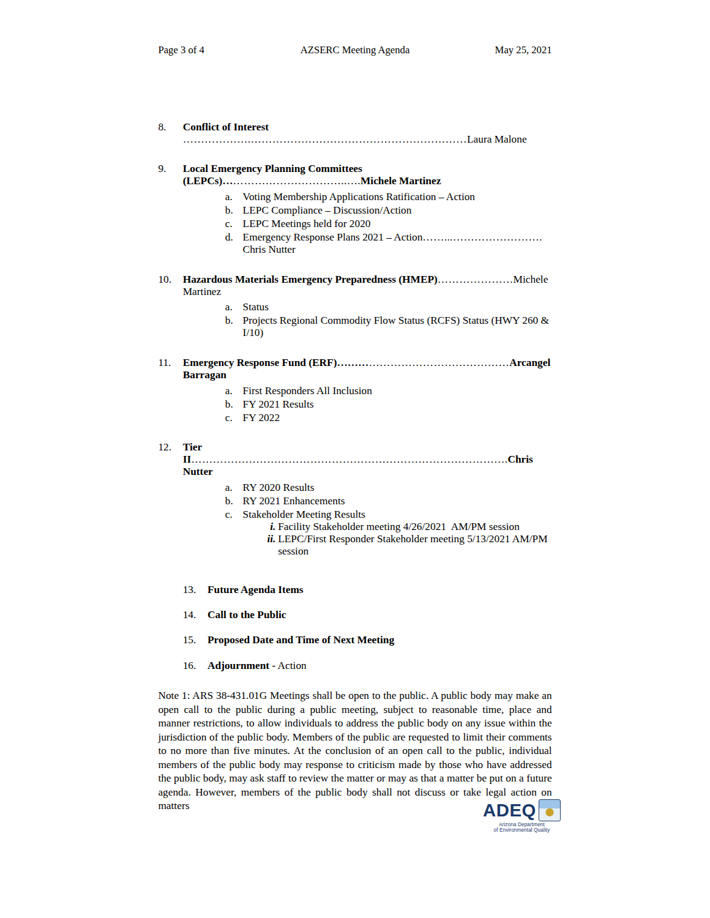Page 3 of 4
AZSERC Meeting Agenda
May 25, 2021
8. Conflict of Interest ……………….……………………………………………………Laura Malone
9. Local Emergency Planning Committees (LEPCs)……………………………..…. Michele Martinez
a. Voting Membership Applications Ratification – Action
b. LEPC Compliance – Discussion/Action
c. LEPC Meetings held for 2020
d. Emergency Response Plans 2021 – Action……...……………………. Chris Nutter
10. Hazardous Materials Emergency Preparedness (HMEP)…………………Michele Martinez
a. Status
b. Projects Regional Commodity Flow Status (RCFS) Status (HWY 260 & I/10)
11. Emergency Response Fund (ERF)…………………………………………Arcangel Barragan
a. First Responders All Inclusion
b. FY 2021 Results
c. FY 2022
12. Tier II……………………………………………………………………………. Chris Nutter
a. RY 2020 Results
b. RY 2021 Enhancements
c. Stakeholder Meeting Results
i. Facility Stakeholder meeting 4/26/2021 AM/PM session
ii. LEPC/First Responder Stakeholder meeting 5/13/2021 AM/PM session
13. Future Agenda Items
14. Call to the Public
15. Proposed Date and Time of Next Meeting
16. Adjournment - Action
Note 1: ARS 38-431.01G Meetings shall be open to the public. A public body may make an open call to the public during a public meeting, subject to reasonable time, place and manner restrictions, to allow individuals to address the public body on any issue within the jurisdiction of the public body. Members of the public are requested to limit their comments to no more than five minutes. At the conclusion of an open call to the public, individual members of the public body may response to criticism made by those who have addressed the public body, may ask staff to review the matter or may as that a matter be put on a future agenda. However, members of the public body shall not discuss or take legal action on matters
ADEQ
Arizona Department
of Environmental Quality